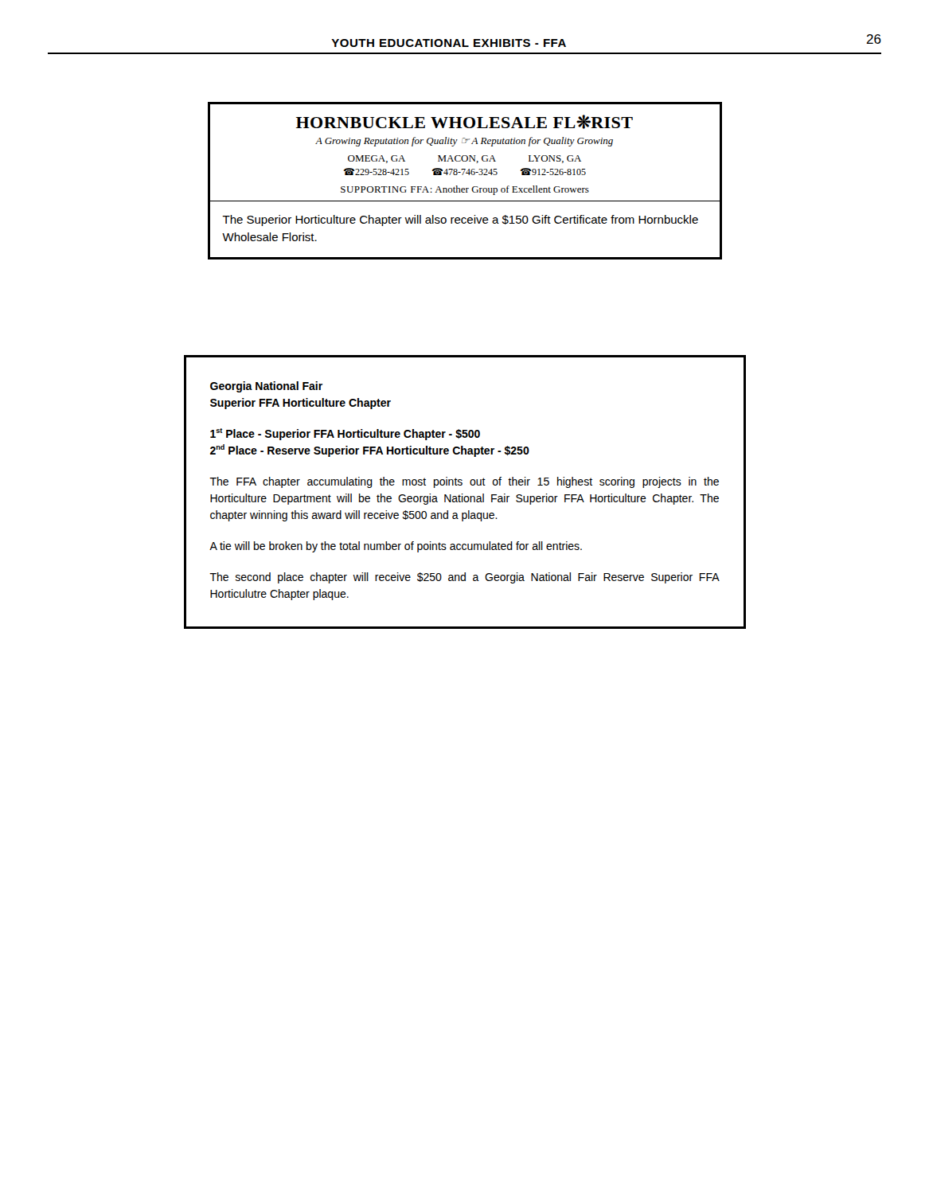YOUTH EDUCATIONAL EXHIBITS - FFA
26
HORNBUCKLE WHOLESALE FL❊RIST
A Growing Reputation for Quality ☞ A Reputation for Quality Growing
OMEGA, GA MACON, GA LYONS, GA
☎229-528-4215 ☎478-746-3245 ☎912-526-8105
SUPPORTING FFA: Another Group of Excellent Growers
The Superior Horticulture Chapter will also receive a $150 Gift Certificate from Hornbuckle Wholesale Florist.
Georgia National Fair
Superior FFA Horticulture Chapter
1st Place - Superior FFA Horticulture Chapter - $500
2nd Place - Reserve Superior FFA Horticulture Chapter - $250
The FFA chapter accumulating the most points out of their 15 highest scoring projects in the Horticulture Department will be the Georgia National Fair Superior FFA Horticulture Chapter. The chapter winning this award will receive $500 and a plaque.
A tie will be broken by the total number of points accumulated for all entries.
The second place chapter will receive $250 and a Georgia National Fair Reserve Superior FFA Horticulutre Chapter plaque.